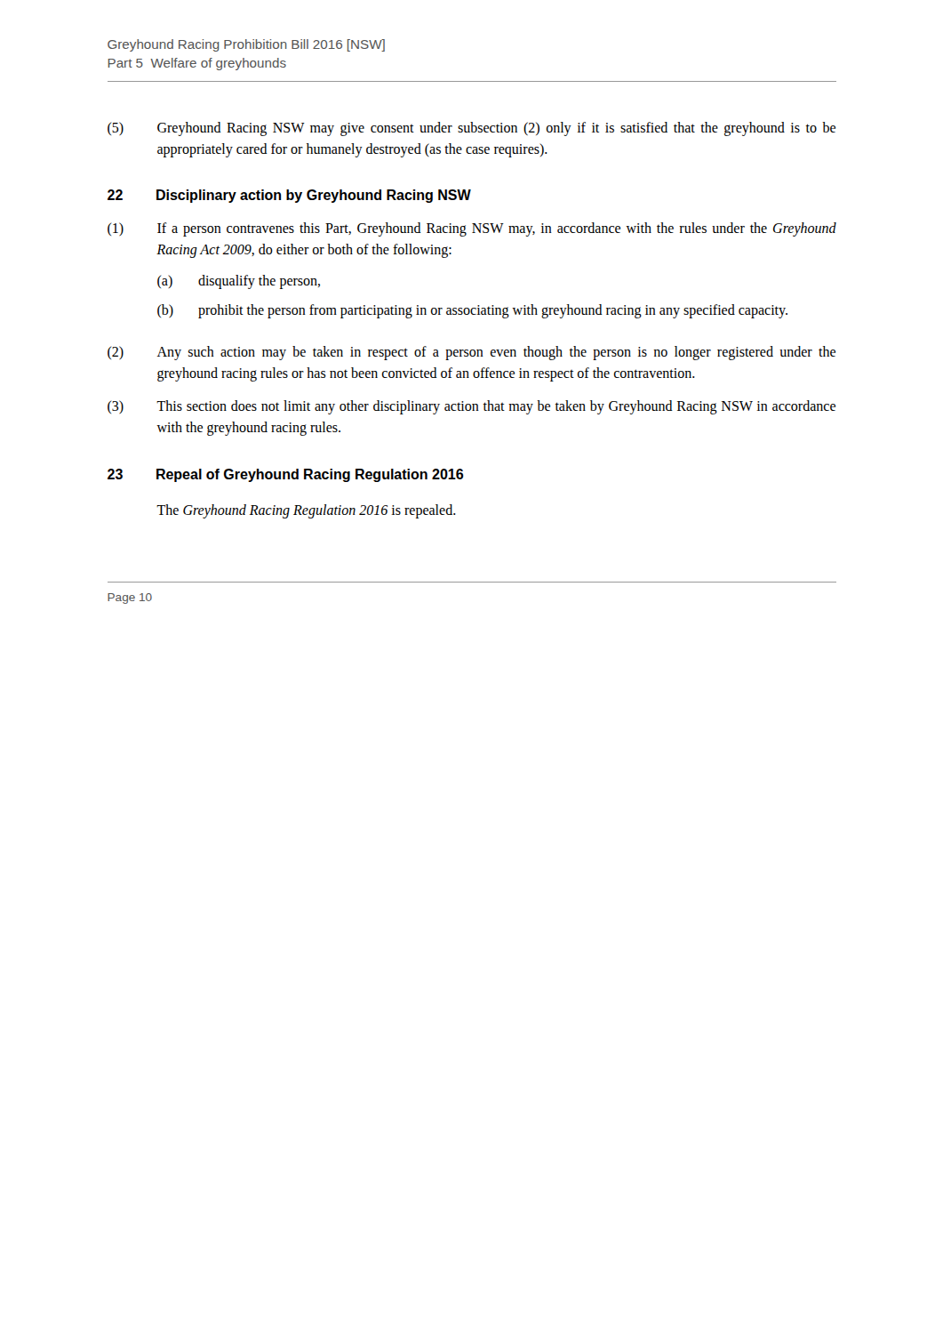Greyhound Racing Prohibition Bill 2016 [NSW]
Part 5 Welfare of greyhounds
(5) Greyhound Racing NSW may give consent under subsection (2) only if it is satisfied that the greyhound is to be appropriately cared for or humanely destroyed (as the case requires).
22 Disciplinary action by Greyhound Racing NSW
(1) If a person contravenes this Part, Greyhound Racing NSW may, in accordance with the rules under the Greyhound Racing Act 2009, do either or both of the following:
(a) disqualify the person,
(b) prohibit the person from participating in or associating with greyhound racing in any specified capacity.
(2) Any such action may be taken in respect of a person even though the person is no longer registered under the greyhound racing rules or has not been convicted of an offence in respect of the contravention.
(3) This section does not limit any other disciplinary action that may be taken by Greyhound Racing NSW in accordance with the greyhound racing rules.
23 Repeal of Greyhound Racing Regulation 2016
The Greyhound Racing Regulation 2016 is repealed.
Page 10